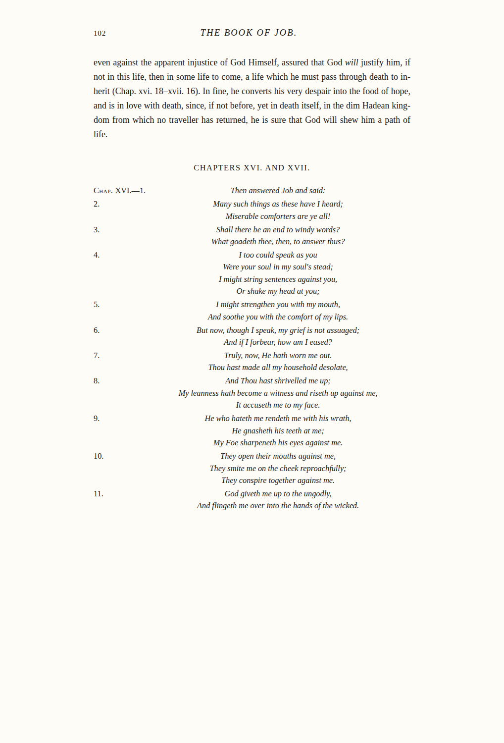102 The Book of Job.
even against the apparent injustice of God Himself, assured that God will justify him, if not in this life, then in some life to come, a life which he must pass through death to inherit (Chap. xvi. 18–xvii. 16). In fine, he converts his very despair into the food of hope, and is in love with death, since, if not before, yet in death itself, in the dim Hadean kingdom from which no traveller has returned, he is sure that God will shew him a path of life.
Chapters XVI. and XVII.
| Chap. XVI.—1. | Then answered Job and said: |
| 2. | Many such things as these have I heard; Miserable comforters are ye all! |
| 3. | Shall there be an end to windy words? What goadeth thee, then, to answer thus? |
| 4. | I too could speak as you Were your soul in my soul's stead; I might string sentences against you, Or shake my head at you; |
| 5. | I might strengthen you with my mouth, And soothe you with the comfort of my lips. |
| 6. | But now, though I speak, my grief is not assuaged; And if I forbear, how am I eased? |
| 7. | Truly, now, He hath worn me out. Thou hast made all my household desolate, |
| 8. | And Thou hast shrivelled me up; My leanness hath become a witness and riseth up against me, It accuseth me to my face. |
| 9. | He who hateth me rendeth me with his wrath, He gnasheth his teeth at me; My Foe sharpeneth his eyes against me. |
| 10. | They open their mouths against me, They smite me on the cheek reproachfully; They conspire together against me. |
| 11. | God giveth me up to the ungodly, And flingeth me over into the hands of the wicked. |